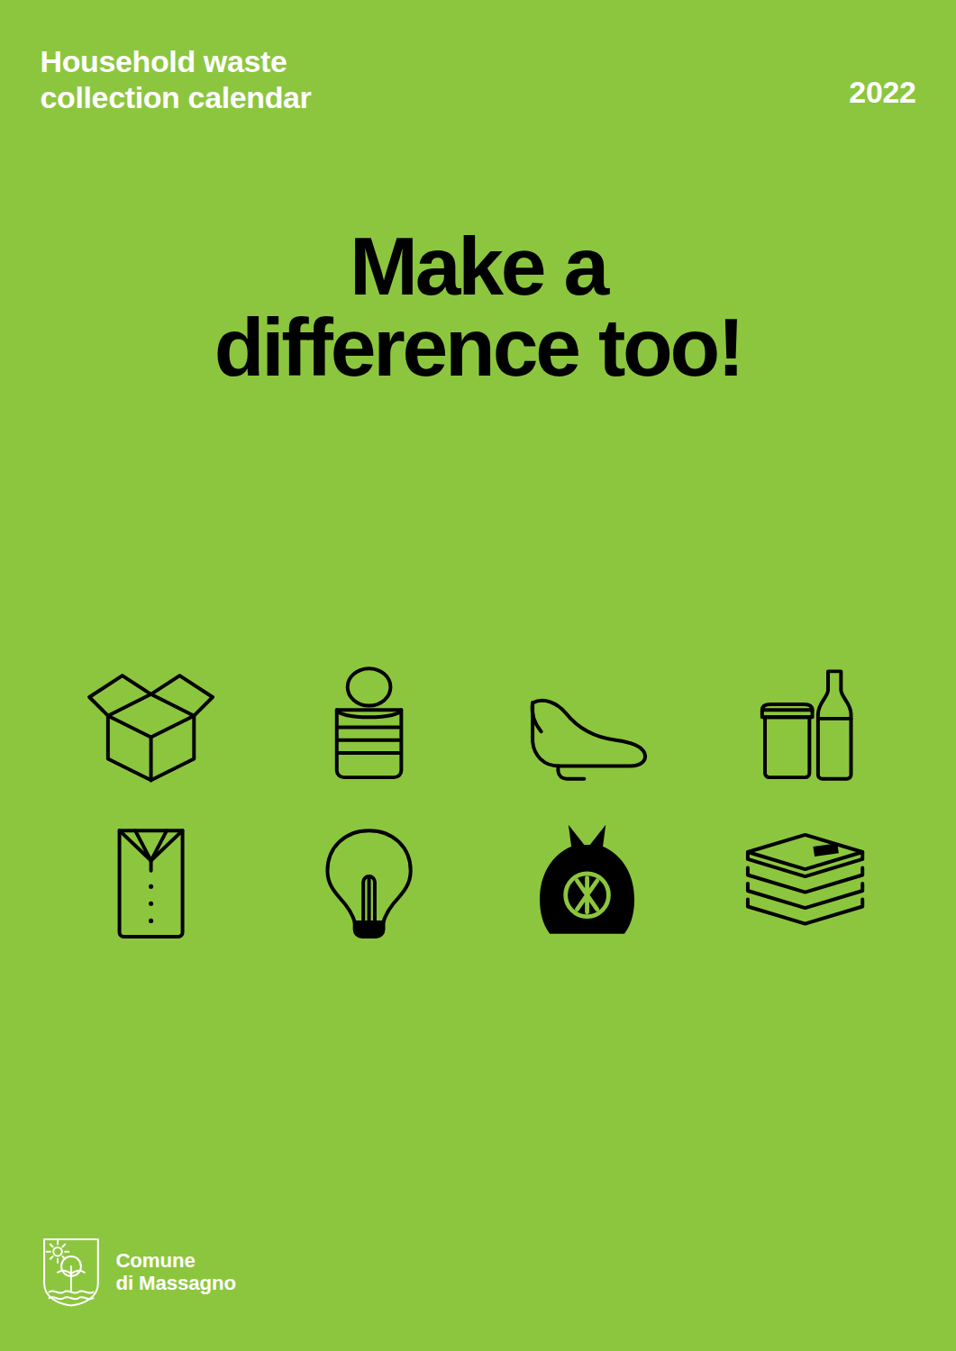Household waste
collection calendar
2022
Make a difference too!
Cardboard
Cardboard
Tin cans
Tin cans
Shoes
Shoes
Glass
Glass
Textiles
Textiles
Light bulbs
Light bulbs
Household waste bag
Household waste bag
Paper
Paper
Coat of arms of Massagno
Comune
di Massagno